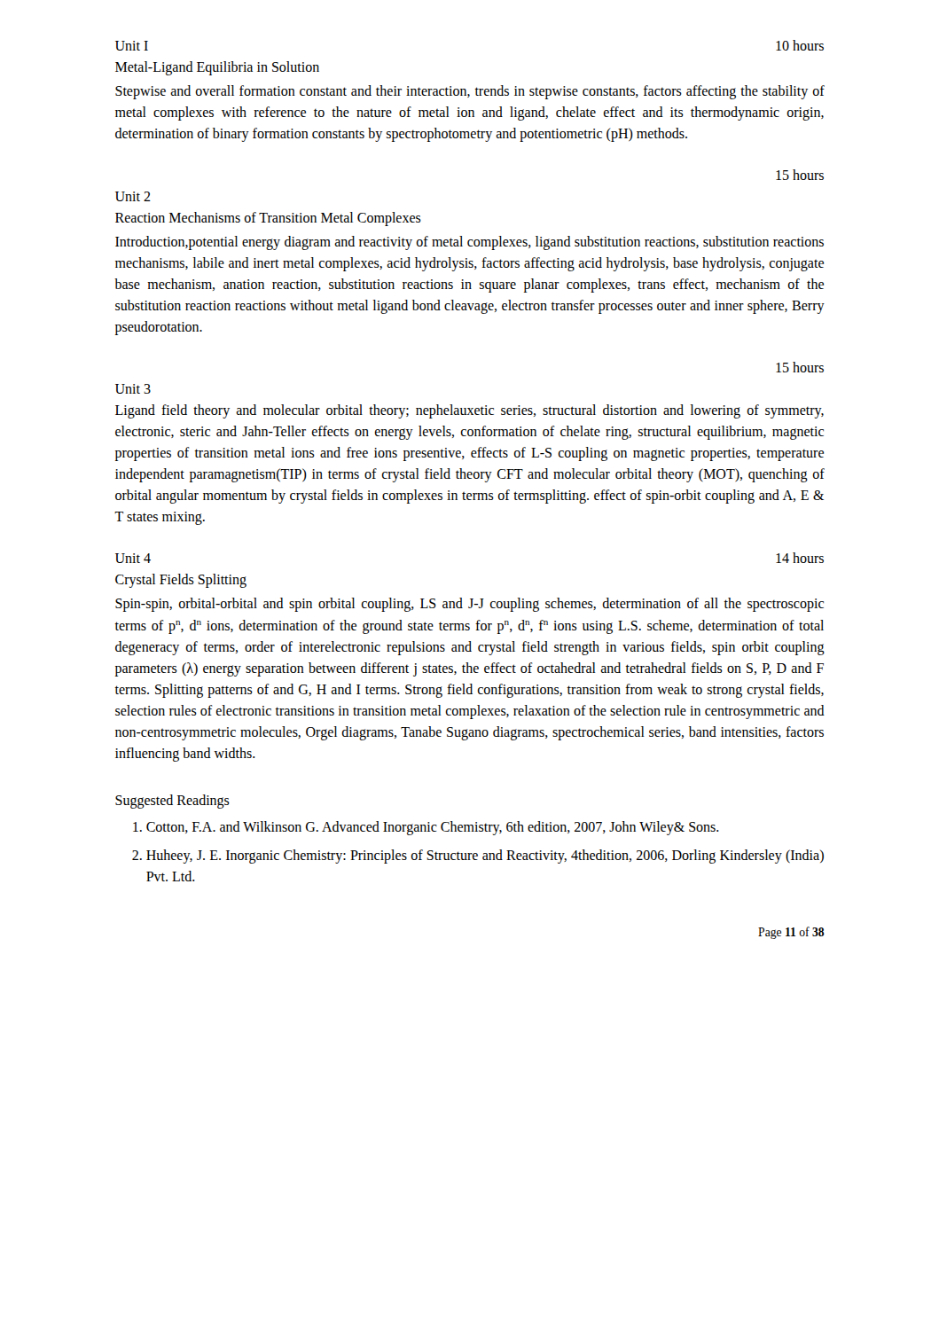Unit I 10 hours
Metal-Ligand Equilibria in Solution
Stepwise and overall formation constant and their interaction, trends in stepwise constants, factors affecting the stability of metal complexes with reference to the nature of metal ion and ligand, chelate effect and its thermodynamic origin, determination of binary formation constants by spectrophotometry and potentiometric (pH) methods.
15 hours
Unit 2
Reaction Mechanisms of Transition Metal Complexes
Introduction,potential energy diagram and reactivity of metal complexes, ligand substitution reactions, substitution reactions mechanisms, labile and inert metal complexes, acid hydrolysis, factors affecting acid hydrolysis, base hydrolysis, conjugate base mechanism, anation reaction, substitution reactions in square planar complexes, trans effect, mechanism of the substitution reaction reactions without metal ligand bond cleavage, electron transfer processes outer and inner sphere, Berry pseudorotation.
15 hours
Unit 3
Ligand field theory and molecular orbital theory; nephelauxetic series, structural distortion and lowering of symmetry, electronic, steric and Jahn-Teller effects on energy levels, conformation of chelate ring, structural equilibrium, magnetic properties of transition metal ions and free ions presentive, effects of L-S coupling on magnetic properties, temperature independent paramagnetism(TIP) in terms of crystal field theory CFT and molecular orbital theory (MOT), quenching of orbital angular momentum by crystal fields in complexes in terms of termsplitting. effect of spin-orbit coupling and A, E & T states mixing.
Unit 4 14 hours
Crystal Fields Splitting
Spin-spin, orbital-orbital and spin orbital coupling, LS and J-J coupling schemes, determination of all the spectroscopic terms of pn, dn ions, determination of the ground state terms for pn, dn, fn ions using L.S. scheme, determination of total degeneracy of terms, order of interelectronic repulsions and crystal field strength in various fields, spin orbit coupling parameters (λ) energy separation between different j states, the effect of octahedral and tetrahedral fields on S, P, D and F terms. Splitting patterns of and G, H and I terms. Strong field configurations, transition from weak to strong crystal fields, selection rules of electronic transitions in transition metal complexes, relaxation of the selection rule in centrosymmetric and non-centrosymmetric molecules, Orgel diagrams, Tanabe Sugano diagrams, spectrochemical series, band intensities, factors influencing band widths.
Suggested Readings
Cotton, F.A. and Wilkinson G. Advanced Inorganic Chemistry, 6th edition, 2007, John Wiley& Sons.
Huheey, J. E. Inorganic Chemistry: Principles of Structure and Reactivity, 4thedition, 2006, Dorling Kindersley (India) Pvt. Ltd.
Page 11 of 38